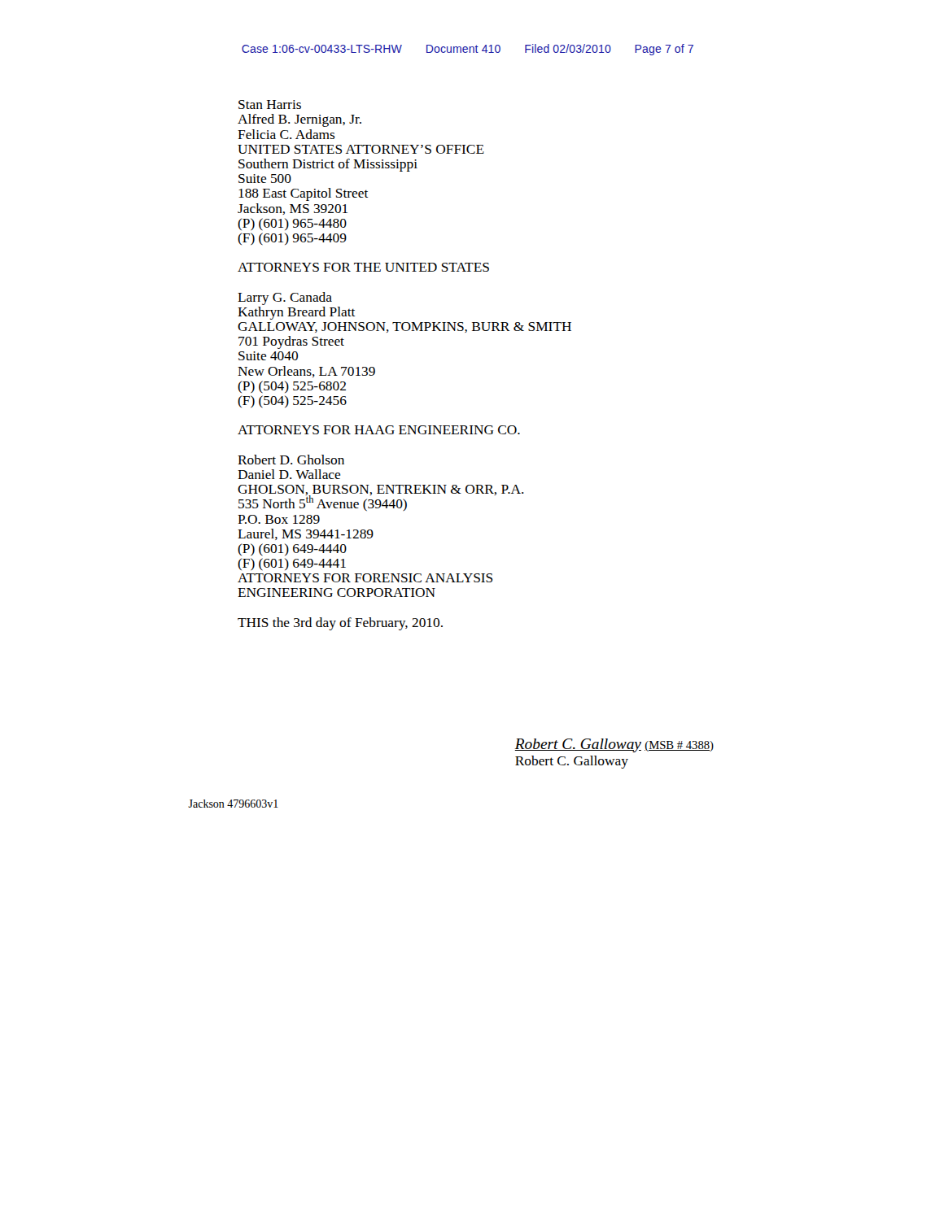Case 1:06-cv-00433-LTS-RHW Document 410 Filed 02/03/2010 Page 7 of 7
Stan Harris
Alfred B. Jernigan, Jr.
Felicia C. Adams
UNITED STATES ATTORNEY’S OFFICE
Southern District of Mississippi
Suite 500
188 East Capitol Street
Jackson, MS 39201
(P) (601) 965-4480
(F) (601) 965-4409
ATTORNEYS FOR THE UNITED STATES
Larry G. Canada
Kathryn Breard Platt
GALLOWAY, JOHNSON, TOMPKINS, BURR & SMITH
701 Poydras Street
Suite 4040
New Orleans, LA 70139
(P) (504) 525-6802
(F) (504) 525-2456
ATTORNEYS FOR HAAG ENGINEERING CO.
Robert D. Gholson
Daniel D. Wallace
GHOLSON, BURSON, ENTREKIN & ORR, P.A.
535 North 5th Avenue (39440)
P.O. Box 1289
Laurel, MS 39441-1289
(P) (601) 649-4440
(F) (601) 649-4441
ATTORNEYS FOR FORENSIC ANALYSIS
ENGINEERING CORPORATION
THIS the 3rd day of February, 2010.
Robert C. Galloway (MSB # 4388)
Robert C. Galloway
Jackson 4796603v1